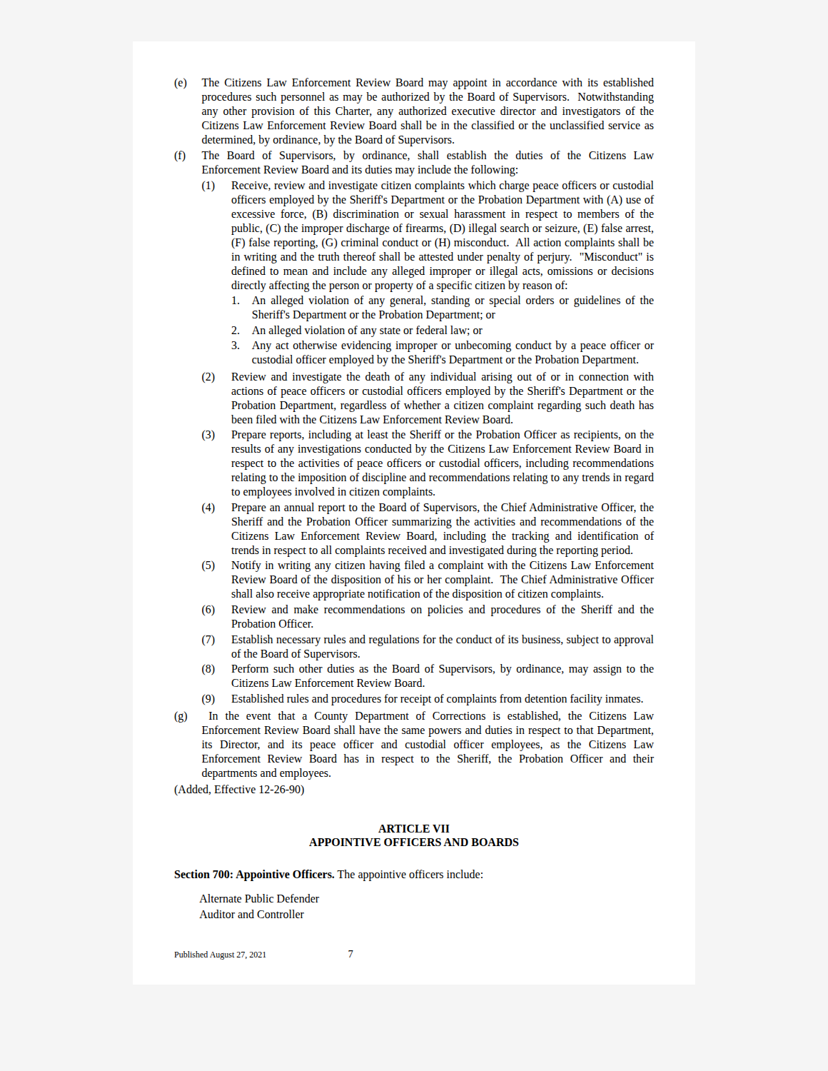(e)
The Citizens Law Enforcement Review Board may appoint in accordance with its established procedures such personnel as may be authorized by the Board of Supervisors. Notwithstanding any other provision of this Charter, any authorized executive director and investigators of the Citizens Law Enforcement Review Board shall be in the classified or the unclassified service as determined, by ordinance, by the Board of Supervisors.
(f)
The Board of Supervisors, by ordinance, shall establish the duties of the Citizens Law Enforcement Review Board and its duties may include the following:
(1)
Receive, review and investigate citizen complaints which charge peace officers or custodial officers employed by the Sheriff's Department or the Probation Department with (A) use of excessive force, (B) discrimination or sexual harassment in respect to members of the public, (C) the improper discharge of firearms, (D) illegal search or seizure, (E) false arrest, (F) false reporting, (G) criminal conduct or (H) misconduct. All action complaints shall be in writing and the truth thereof shall be attested under penalty of perjury. "Misconduct" is defined to mean and include any alleged improper or illegal acts, omissions or decisions directly affecting the person or property of a specific citizen by reason of:
1.
An alleged violation of any general, standing or special orders or guidelines of the Sheriff's Department or the Probation Department; or
2.
An alleged violation of any state or federal law; or
3.
Any act otherwise evidencing improper or unbecoming conduct by a peace officer or custodial officer employed by the Sheriff's Department or the Probation Department.
(2)
Review and investigate the death of any individual arising out of or in connection with actions of peace officers or custodial officers employed by the Sheriff's Department or the Probation Department, regardless of whether a citizen complaint regarding such death has been filed with the Citizens Law Enforcement Review Board.
(3)
Prepare reports, including at least the Sheriff or the Probation Officer as recipients, on the results of any investigations conducted by the Citizens Law Enforcement Review Board in respect to the activities of peace officers or custodial officers, including recommendations relating to the imposition of discipline and recommendations relating to any trends in regard to employees involved in citizen complaints.
(4)
Prepare an annual report to the Board of Supervisors, the Chief Administrative Officer, the Sheriff and the Probation Officer summarizing the activities and recommendations of the Citizens Law Enforcement Review Board, including the tracking and identification of trends in respect to all complaints received and investigated during the reporting period.
(5)
Notify in writing any citizen having filed a complaint with the Citizens Law Enforcement Review Board of the disposition of his or her complaint. The Chief Administrative Officer shall also receive appropriate notification of the disposition of citizen complaints.
(6)
Review and make recommendations on policies and procedures of the Sheriff and the Probation Officer.
(7)
Establish necessary rules and regulations for the conduct of its business, subject to approval of the Board of Supervisors.
(8)
Perform such other duties as the Board of Supervisors, by ordinance, may assign to the Citizens Law Enforcement Review Board.
(9)
Established rules and procedures for receipt of complaints from detention facility inmates.
(g)
In the event that a County Department of Corrections is established, the Citizens Law Enforcement Review Board shall have the same powers and duties in respect to that Department, its Director, and its peace officer and custodial officer employees, as the Citizens Law Enforcement Review Board has in respect to the Sheriff, the Probation Officer and their departments and employees.
(Added, Effective 12-26-90)
ARTICLE VII
APPOINTIVE OFFICERS AND BOARDS
Section 700: Appointive Officers. The appointive officers include:
Alternate Public Defender
Auditor and Controller
Published August 27, 2021 7